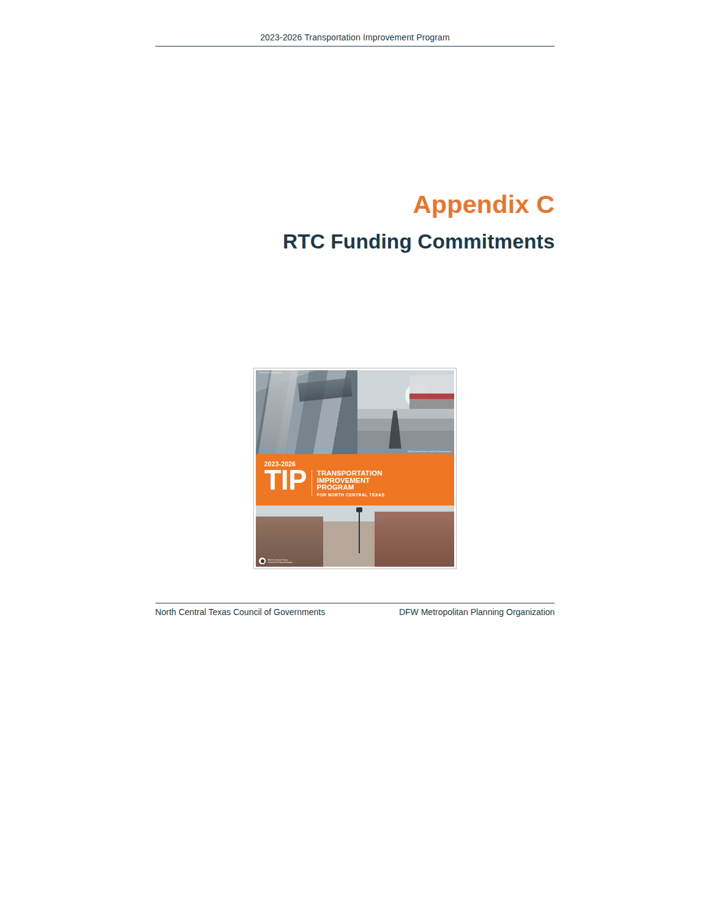2023-2026 Transportation Improvement Program
Appendix C
RTC Funding Commitments
Permanent Construction
North Central Texas Council of Governments
2023-2026
TIP
TRANSPORTATION IMPROVEMENT PROGRAM
FOR NORTH CENTRAL TEXAS
North Central Texas
Council of Governments
North Central Texas Council of Governments
North Central Texas Council of Governments
DFW Metropolitan Planning Organization